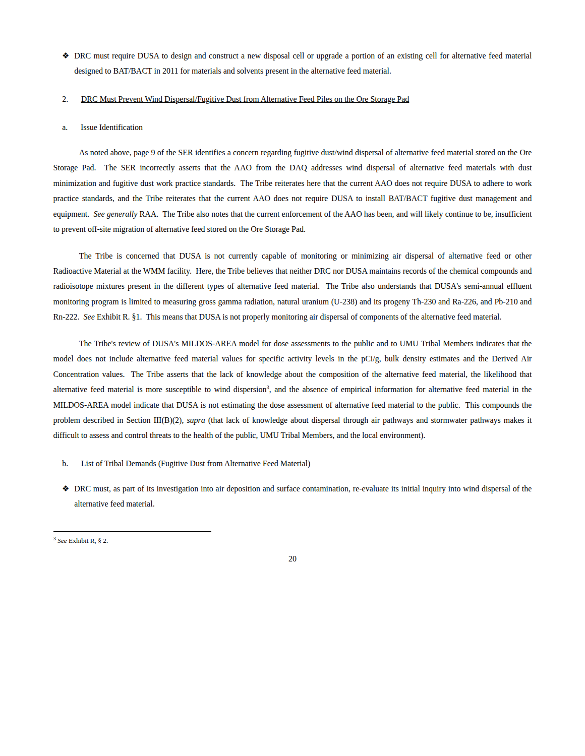DRC must require DUSA to design and construct a new disposal cell or upgrade a portion of an existing cell for alternative feed material designed to BAT/BACT in 2011 for materials and solvents present in the alternative feed material.
2.
DRC Must Prevent Wind Dispersal/Fugitive Dust from Alternative Feed Piles on the Ore Storage Pad
a.
Issue Identification
As noted above, page 9 of the SER identifies a concern regarding fugitive dust/wind dispersal of alternative feed material stored on the Ore Storage Pad. The SER incorrectly asserts that the AAO from the DAQ addresses wind dispersal of alternative feed materials with dust minimization and fugitive dust work practice standards. The Tribe reiterates here that the current AAO does not require DUSA to adhere to work practice standards, and the Tribe reiterates that the current AAO does not require DUSA to install BAT/BACT fugitive dust management and equipment. See generally RAA. The Tribe also notes that the current enforcement of the AAO has been, and will likely continue to be, insufficient to prevent off-site migration of alternative feed stored on the Ore Storage Pad.
The Tribe is concerned that DUSA is not currently capable of monitoring or minimizing air dispersal of alternative feed or other Radioactive Material at the WMM facility. Here, the Tribe believes that neither DRC nor DUSA maintains records of the chemical compounds and radioisotope mixtures present in the different types of alternative feed material. The Tribe also understands that DUSA's semi-annual effluent monitoring program is limited to measuring gross gamma radiation, natural uranium (U-238) and its progeny Th-230 and Ra-226, and Pb-210 and Rn-222. See Exhibit R. §1. This means that DUSA is not properly monitoring air dispersal of components of the alternative feed material.
The Tribe's review of DUSA's MILDOS-AREA model for dose assessments to the public and to UMU Tribal Members indicates that the model does not include alternative feed material values for specific activity levels in the pCi/g, bulk density estimates and the Derived Air Concentration values. The Tribe asserts that the lack of knowledge about the composition of the alternative feed material, the likelihood that alternative feed material is more susceptible to wind dispersion3, and the absence of empirical information for alternative feed material in the MILDOS-AREA model indicate that DUSA is not estimating the dose assessment of alternative feed material to the public. This compounds the problem described in Section III(B)(2), supra (that lack of knowledge about dispersal through air pathways and stormwater pathways makes it difficult to assess and control threats to the health of the public, UMU Tribal Members, and the local environment).
b.
List of Tribal Demands (Fugitive Dust from Alternative Feed Material)
DRC must, as part of its investigation into air deposition and surface contamination, re-evaluate its initial inquiry into wind dispersal of the alternative feed material.
3 See Exhibit R, § 2.
20